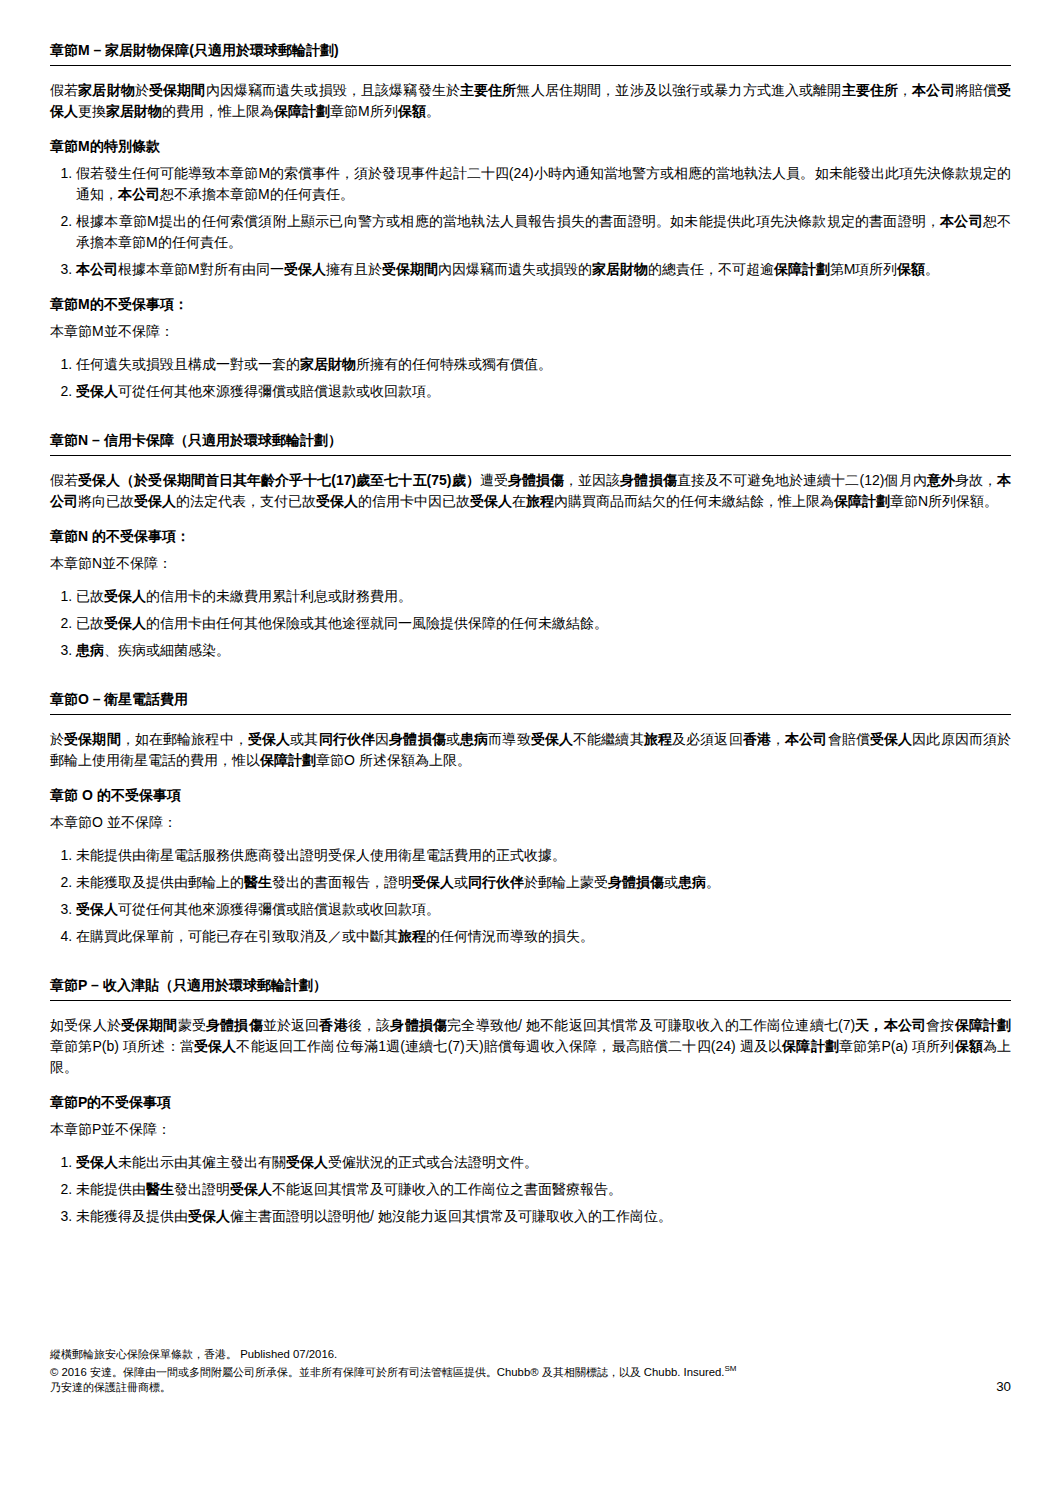章節M – 家居財物保障(只適用於環球郵輪計劃)
假若家居財物於受保期間內因爆竊而遺失或損毀，且該爆竊發生於主要住所無人居住期間，並涉及以強行或暴力方式進入或離開主要住所，本公司將賠償受保人更換家居財物的費用，惟上限為保障計劃章節M所列保額。
章節M的特別條款
假若發生任何可能導致本章節M的索償事件，須於發現事件起計二十四(24)小時內通知當地警方或相應的當地執法人員。如未能發出此項先決條款規定的通知，本公司恕不承擔本章節M的任何責任。
根據本章節M提出的任何索償須附上顯示已向警方或相應的當地執法人員報告損失的書面證明。如未能提供此項先決條款規定的書面證明，本公司恕不承擔本章節M的任何責任。
本公司根據本章節M對所有由同一受保人擁有且於受保期間內因爆竊而遺失或損毀的家居財物的總責任，不可超逾保障計劃第M項所列保額。
章節M的不受保事項：
本章節M並不保障：
任何遺失或損毀且構成一對或一套的家居財物所擁有的任何特殊或獨有價值。
受保人可從任何其他來源獲得彌償或賠償退款或收回款項。
章節N – 信用卡保障（只適用於環球郵輪計劃）
假若受保人（於受保期間首日其年齡介乎十七(17)歲至七十五(75)歲）遭受身體損傷，並因該身體損傷直接及不可避免地於連續十二(12)個月內意外身故，本公司將向已故受保人的法定代表，支付已故受保人的信用卡中因已故受保人在旅程內購買商品而結欠的任何未繳結餘，惟上限為保障計劃章節N所列保額。
章節N 的不受保事項：
本章節N並不保障：
已故受保人的信用卡的未繳費用累計利息或財務費用。
已故受保人的信用卡由任何其他保險或其他途徑就同一風險提供保障的任何未繳結餘。
患病、疾病或細菌感染。
章節O – 衛星電話費用
於受保期間，如在郵輪旅程中，受保人或其同行伙伴因身體損傷或患病而導致受保人不能繼續其旅程及必須返回香港，本公司會賠償受保人因此原因而須於郵輪上使用衛星電話的費用，惟以保障計劃章節O 所述保額為上限。
章節 O 的不受保事項
本章節O 並不保障：
未能提供由衛星電話服務供應商發出證明受保人使用衛星電話費用的正式收據。
未能獲取及提供由郵輪上的醫生發出的書面報告，證明受保人或同行伙伴於郵輪上蒙受身體損傷或患病。
受保人可從任何其他來源獲得彌償或賠償退款或收回款項。
在購買此保單前，可能已存在引致取消及／或中斷其旅程的任何情況而導致的損失。
章節P – 收入津貼（只適用於環球郵輪計劃）
如受保人於受保期間蒙受身體損傷並於返回香港後，該身體損傷完全導致他/ 她不能返回其慣常及可賺取收入的工作崗位連續七(7)天，本公司會按保障計劃章節第P(b) 項所述：當受保人不能返回工作崗位每滿1週(連續七(7)天)賠償每週收入保障，最高賠償二十四(24) 週及以保障計劃章節第P(a) 項所列保額為上限。
章節P的不受保事項
本章節P並不保障：
受保人未能出示由其僱主發出有關受保人受僱狀況的正式或合法證明文件。
未能提供由醫生發出證明受保人不能返回其慣常及可賺收入的工作崗位之書面醫療報告。
未能獲得及提供由受保人僱主書面證明以證明他/ 她沒能力返回其慣常及可賺取收入的工作崗位。
縱橫郵輪旅安心保險保單條款，香港。 Published 07/2016.
© 2016 安達。保障由一間或多間附屬公司所承保。並非所有保障可於所有司法管轄區提供。Chubb® 及其相關標誌，以及 Chubb. Insured.SM
乃安達的保護註冊商標。 30